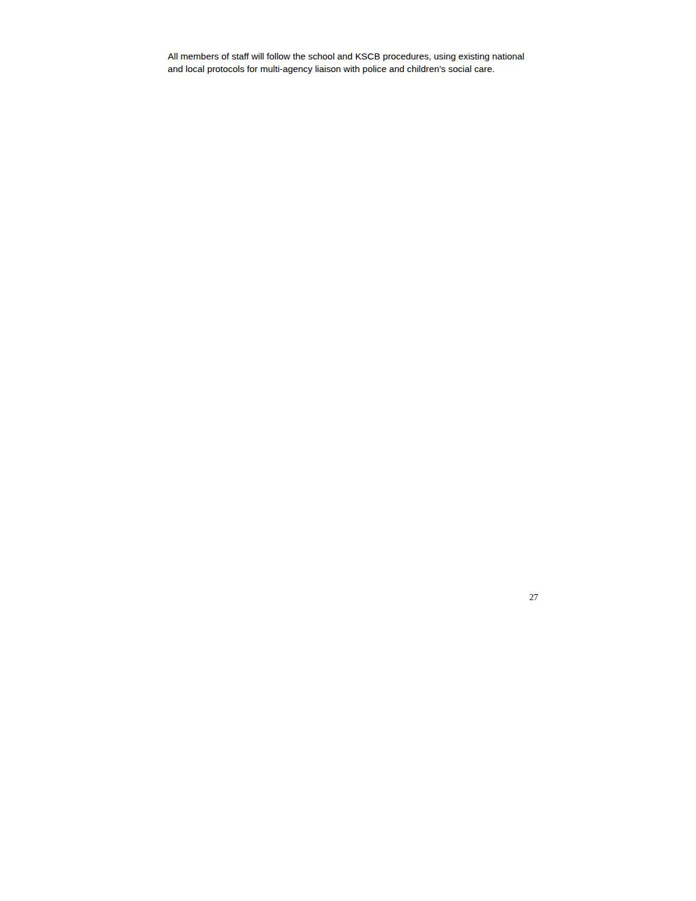All members of staff will follow the school and KSCB procedures, using existing national and local protocols for multi-agency liaison with police and children’s social care.
27